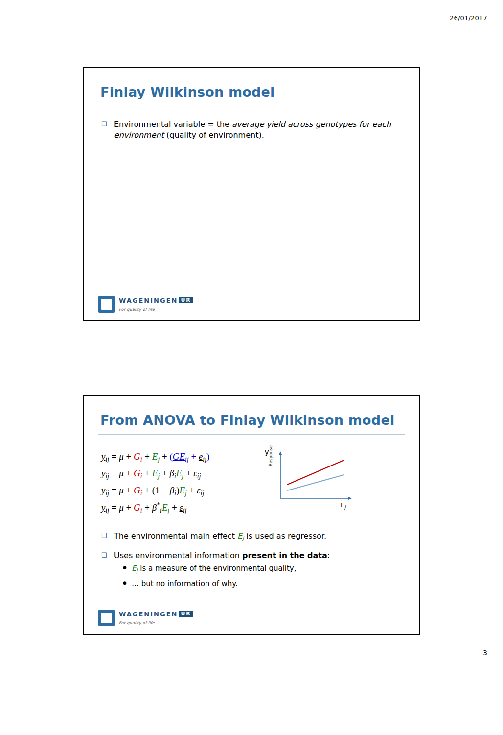26/01/2017
Finlay Wilkinson model
Environmental variable = the average yield across genotypes for each environment (quality of environment).
WAGENINGENUR
For quality of life
From ANOVA to Finlay Wilkinson model
yij = μ + Gi + Ej + (GE ij + eij)
yij = μ + Gi + Ej + βiEj + εij
yij = μ + Gi + (1 − βi)Ej + εij
yij = μ + Gi + β*iEj + εij
y Response Ej
The environmental main effect Ej is used as regressor.
Uses environmental information present in the data:
Ej is a measure of the environmental quality,
… but no information of why.
WAGENINGENUR
For quality of life
3